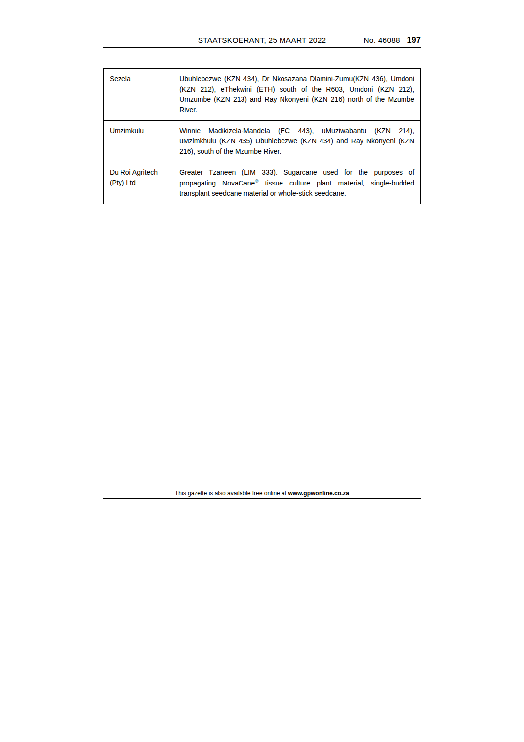STAATSKOERANT, 25 MAART 2022 No. 46088 197
| Sezela | Ubuhlebezwe (KZN 434), Dr Nkosazana Dlamini-Zumu(KZN 436), Umdoni (KZN 212), eThekwini (ETH) south of the R603, Umdoni (KZN 212), Umzumbe (KZN 213) and Ray Nkonyeni (KZN 216) north of the Mzumbe River. |
| Umzimkulu | Winnie Madikizela-Mandela (EC 443), uMuziwabantu (KZN 214), uMzimkhulu (KZN 435) Ubuhlebezwe (KZN 434) and Ray Nkonyeni (KZN 216), south of the Mzumbe River. |
| Du Roi Agritech (Pty) Ltd | Greater Tzaneen (LIM 333). Sugarcane used for the purposes of propagating NovaCane ® tissue culture plant material, single-budded transplant seedcane material or whole-stick seedcane. |
This gazette is also available free online at www.gpwonline.co.za